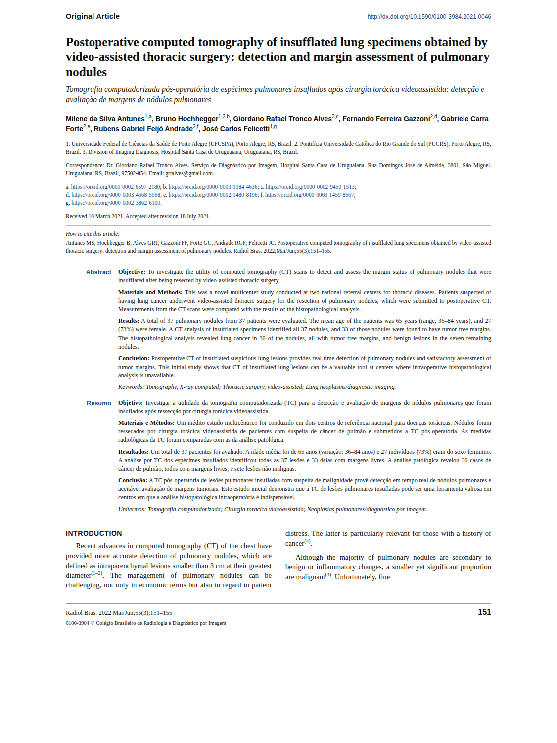Original Article
http://dx.doi.org/10.1590/0100-3984.2021.0046
Postoperative computed tomography of insufflated lung specimens obtained by video-assisted thoracic surgery: detection and margin assessment of pulmonary nodules
Tomografia computadorizada pós-operatória de espécimes pulmonares insuflados após cirurgia torácica videoassistida: detecção e avaliação de margens de nódulos pulmonares
Milene da Silva Antunes1,a, Bruno Hochhegger1,2,b, Giordano Rafael Tronco Alves3,c, Fernando Ferreira Gazzoni2,d, Gabriele Carra Forte2,e, Rubens Gabriel Feijó Andrade2,f, José Carlos Felicetti1,g
1. Universidade Federal de Ciências da Saúde de Porto Alegre (UFCSPA), Porto Alegre, RS, Brazil. 2. Pontifícia Universidade Católica do Rio Grande do Sul (PUCRS), Porto Alegre, RS, Brazil. 3. Division of Imaging Diagnosis, Hospital Santa Casa de Uruguaiana, Uruguaiana, RS, Brazil.
Correspondence: Dr. Giordano Rafael Tronco Alves. Serviço de Diagnóstico por Imagem, Hospital Santa Casa de Uruguaiana. Rua Domingos José de Almeida, 3801, São Miguel. Uruguaiana, RS, Brazil, 97502-854. Email: grtalves@gmail.com.
a. https://orcid.org/0000-0002-6597-2180; b. https://orcid.org/0000-0003-1984-4636; c. https://orcid.org/0000-0002-9450-1513;
d. https://orcid.org/0000-0003-4668-5968; e. https://orcid.org/0000-0002-1480-8196; f. https://orcid.org/0000-0003-1459-8667;
g. https://orcid.org/0000-0002-3862-6100.
Received 10 March 2021. Accepted after revision 18 July 2021.
How to cite this article: Antunes MS, Hochhegger B, Alves GRT, Gazzoni FF, Forte GC, Andrade RGF, Felicetti JC. Postoperative computed tomography of insufflated lung specimens obtained by video-assisted thoracic surgery: detection and margin assessment of pulmonary nodules. Radiol Bras. 2022;Mai/Jun;55(3):151–155.
Abstract
Objective: To investigate the utility of computed tomography (CT) scans to detect and assess the margin status of pulmonary nodules that were insufflated after being resected by video-assisted thoracic surgery.
Materials and Methods: This was a novel multicenter study conducted at two national referral centers for thoracic diseases. Patients suspected of having lung cancer underwent video-assisted thoracic surgery for the resection of pulmonary nodules, which were submitted to postoperative CT. Measurements from the CT scans were compared with the results of the histopathological analysis.
Results: A total of 37 pulmonary nodules from 37 patients were evaluated. The mean age of the patients was 65 years (range, 36–84 years), and 27 (73%) were female. A CT analysis of insufflated specimens identified all 37 nodules, and 33 of those nodules were found to have tumor-free margins. The histopathological analysis revealed lung cancer in 30 of the nodules, all with tumor-free margins, and benign lesions in the seven remaining nodules.
Conclusion: Postoperative CT of insufflated suspicious lung lesions provides real-time detection of pulmonary nodules and satisfactory assessment of tumor margins. This initial study shows that CT of insufflated lung lesions can be a valuable tool at centers where intraoperative histopathological analysis is unavailable.
Keywords: Tomography, X-ray computed; Thoracic surgery, video-assisted; Lung neoplasms/diagnostic imaging.
Resumo
Objetivo: Investigar a utilidade da tomografia computadorizada (TC) para a detecção e avaliação de margens de nódulos pulmonares que foram insuflados após ressecção por cirurgia torácica videoassistida.
Materiais e Métodos: Um inédito estudo multicêntrico foi conduzido em dois centros de referência nacional para doenças torácicas. Nódulos foram ressecados por cirurgia torácica videoassistida de pacientes com suspeita de câncer de pulmão e submetidos a TC pós-operatória. As medidas radiológicas da TC foram comparadas com as da análise patológica.
Resultados: Um total de 37 pacientes foi avaliado. A idade média foi de 65 anos (variação: 36–84 anos) e 27 indivíduos (73%) eram do sexo feminino. A análise por TC dos espécimes insuflados identificou todas as 37 lesões e 33 delas com margens livres. A análise patológica revelou 30 casos de câncer de pulmão, todos com margens livres, e sete lesões não malignas.
Conclusão: A TC pós-operatória de lesões pulmonares insufladas com suspeita de malignidade provê detecção em tempo real de nódulos pulmonares e aceitável avaliação de margens tumorais. Este estudo inicial demonstra que a TC de lesões pulmonares insufladas pode ser uma ferramenta valiosa em centros em que a análise histopatológica intraoperatória é indispensável.
Unitermos: Tomografia computadorizada; Cirurgia torácica videoassistida; Neoplasias pulmonares/diagnóstico por imagem.
INTRODUCTION
Recent advances in computed tomography (CT) of the chest have provided more accurate detection of pulmonary nodules, which are defined as intraparenchymal lesions smaller than 3 cm at their greatest diameter(1–3). The management of pulmonary nodules can be challenging, not only in economic terms but also in regard to patient distress. The latter is particularly relevant for those with a history of cancer(4).
Although the majority of pulmonary nodules are secondary to benign or inflammatory changes, a smaller yet significant proportion are malignant(3). Unfortunately, fine
Radiol Bras. 2022 Mai/Jun;55(3):151–155
0100-3984 © Colégio Brasileiro de Radiologia e Diagnóstico por Imagem
151